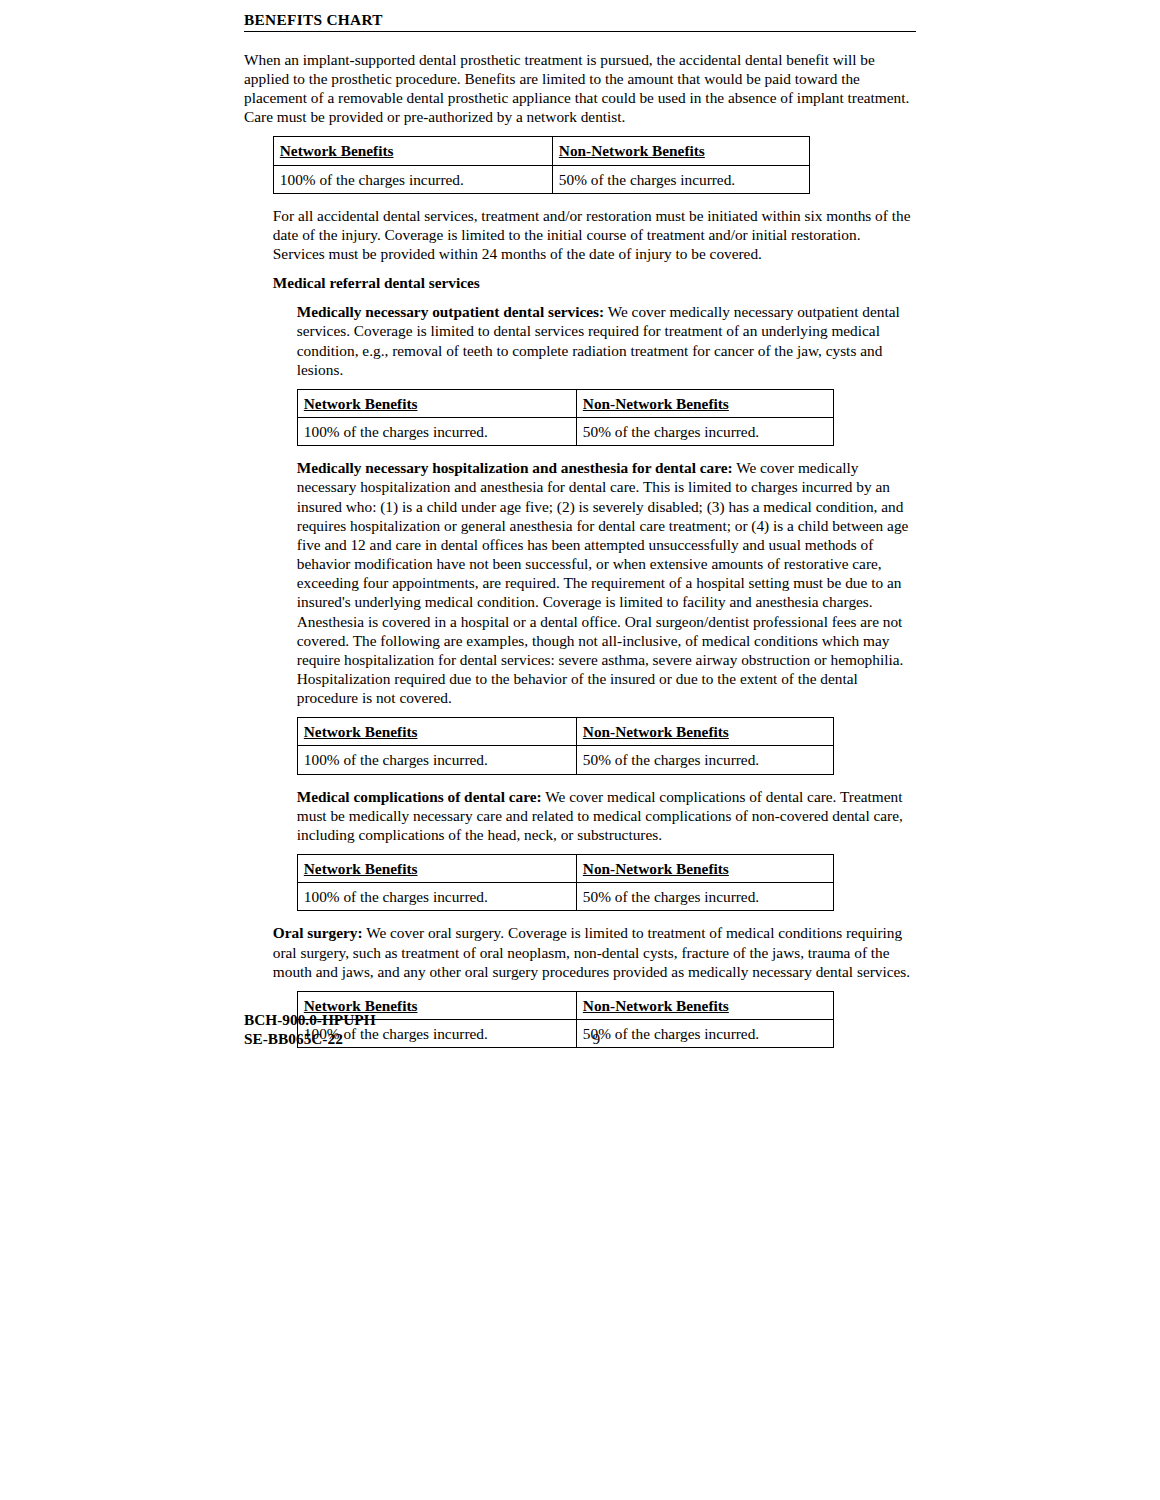BENEFITS CHART
When an implant-supported dental prosthetic treatment is pursued, the accidental dental benefit will be applied to the prosthetic procedure. Benefits are limited to the amount that would be paid toward the placement of a removable dental prosthetic appliance that could be used in the absence of implant treatment. Care must be provided or pre-authorized by a network dentist.
| Network Benefits | Non-Network Benefits |
| --- | --- |
| 100% of the charges incurred. | 50% of the charges incurred. |
For all accidental dental services, treatment and/or restoration must be initiated within six months of the date of the injury. Coverage is limited to the initial course of treatment and/or initial restoration. Services must be provided within 24 months of the date of injury to be covered.
Medical referral dental services
Medically necessary outpatient dental services: We cover medically necessary outpatient dental services. Coverage is limited to dental services required for treatment of an underlying medical condition, e.g., removal of teeth to complete radiation treatment for cancer of the jaw, cysts and lesions.
| Network Benefits | Non-Network Benefits |
| --- | --- |
| 100% of the charges incurred. | 50% of the charges incurred. |
Medically necessary hospitalization and anesthesia for dental care: We cover medically necessary hospitalization and anesthesia for dental care. This is limited to charges incurred by an insured who: (1) is a child under age five; (2) is severely disabled; (3) has a medical condition, and requires hospitalization or general anesthesia for dental care treatment; or (4) is a child between age five and 12 and care in dental offices has been attempted unsuccessfully and usual methods of behavior modification have not been successful, or when extensive amounts of restorative care, exceeding four appointments, are required. The requirement of a hospital setting must be due to an insured's underlying medical condition. Coverage is limited to facility and anesthesia charges. Anesthesia is covered in a hospital or a dental office. Oral surgeon/dentist professional fees are not covered. The following are examples, though not all-inclusive, of medical conditions which may require hospitalization for dental services: severe asthma, severe airway obstruction or hemophilia. Hospitalization required due to the behavior of the insured or due to the extent of the dental procedure is not covered.
| Network Benefits | Non-Network Benefits |
| --- | --- |
| 100% of the charges incurred. | 50% of the charges incurred. |
Medical complications of dental care: We cover medical complications of dental care. Treatment must be medically necessary care and related to medical complications of non-covered dental care, including complications of the head, neck, or substructures.
| Network Benefits | Non-Network Benefits |
| --- | --- |
| 100% of the charges incurred. | 50% of the charges incurred. |
Oral surgery: We cover oral surgery. Coverage is limited to treatment of medical conditions requiring oral surgery, such as treatment of oral neoplasm, non-dental cysts, fracture of the jaws, trauma of the mouth and jaws, and any other oral surgery procedures provided as medically necessary dental services.
| Network Benefits | Non-Network Benefits |
| --- | --- |
| 100% of the charges incurred. | 50% of the charges incurred. |
BCH-900.0-HPUPH
SE-BB065C-22 9